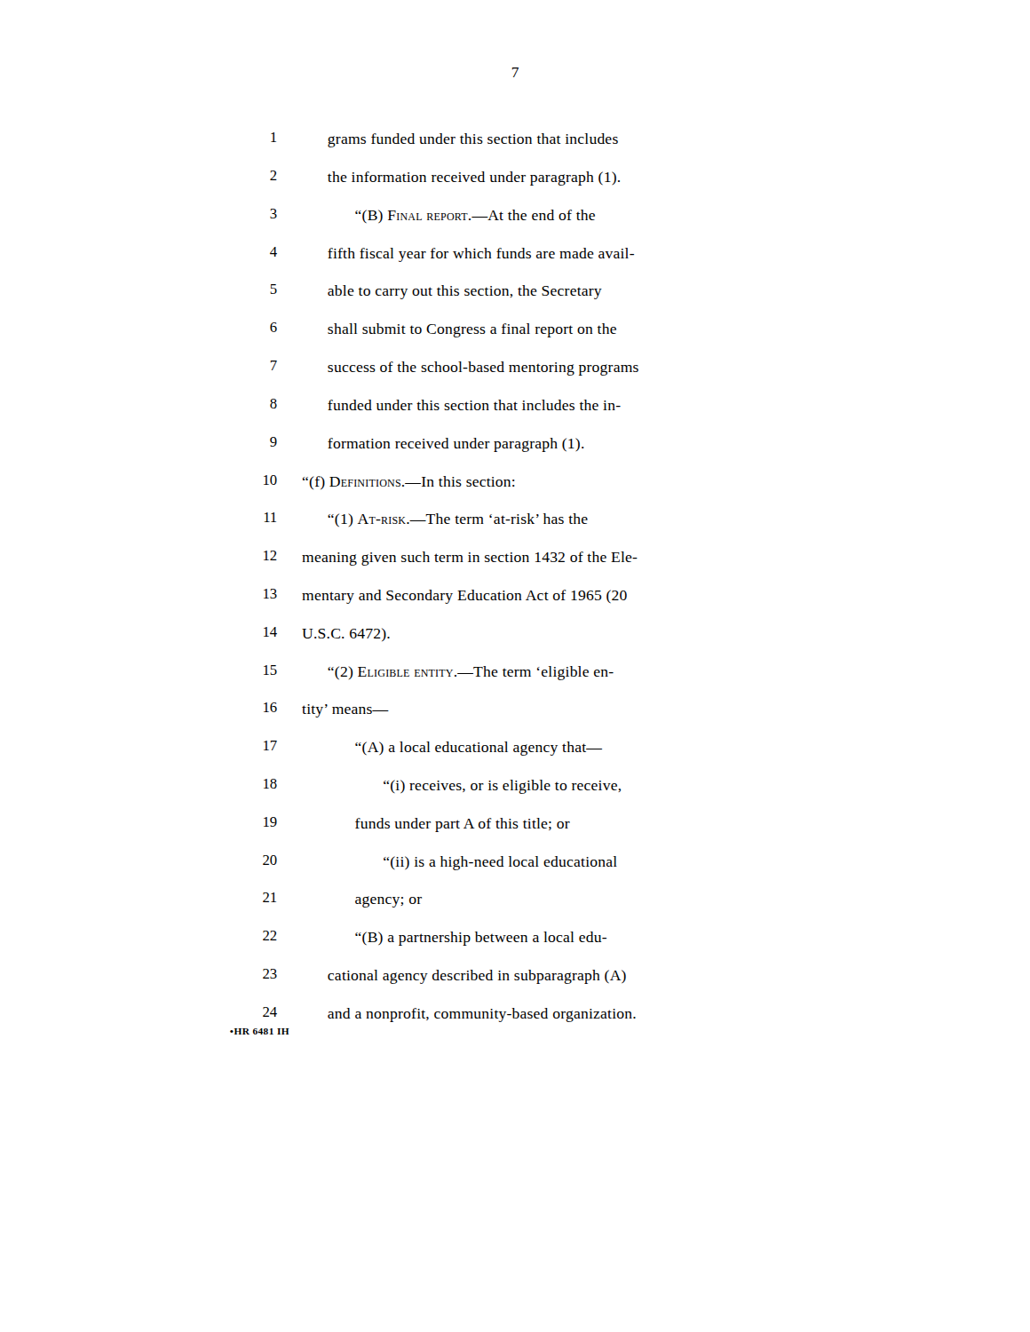7
| 1 | grams funded under this section that includes |
| 2 | the information received under paragraph (1). |
| 3 | “(B) Final report. —At the end of the |
| 4 | fifth fiscal year for which funds are made avail- |
| 5 | able to carry out this section, the Secretary |
| 6 | shall submit to Congress a final report on the |
| 7 | success of the school-based mentoring programs |
| 8 | funded under this section that includes the in- |
| 9 | formation received under paragraph (1). |
| 10 | “(f) Definitions. —In this section: |
| 11 | “(1) At-risk. —The term ‘at-risk’ has the |
| 12 | meaning given such term in section 1432 of the Ele- |
| 13 | mentary and Secondary Education Act of 1965 (20 |
| 14 | U.S.C. 6472). |
| 15 | “(2) Eligible entity. —The term ‘eligible en- |
| 16 | tity’ means— |
| 17 | “(A) a local educational agency that— |
| 18 | “(i) receives, or is eligible to receive, |
| 19 | funds under part A of this title; or |
| 20 | “(ii) is a high-need local educational |
| 21 | agency; or |
| 22 | “(B) a partnership between a local edu- |
| 23 | cational agency described in subparagraph (A) |
| 24 | and a nonprofit, community-based organization. |
•HR 6481 IH